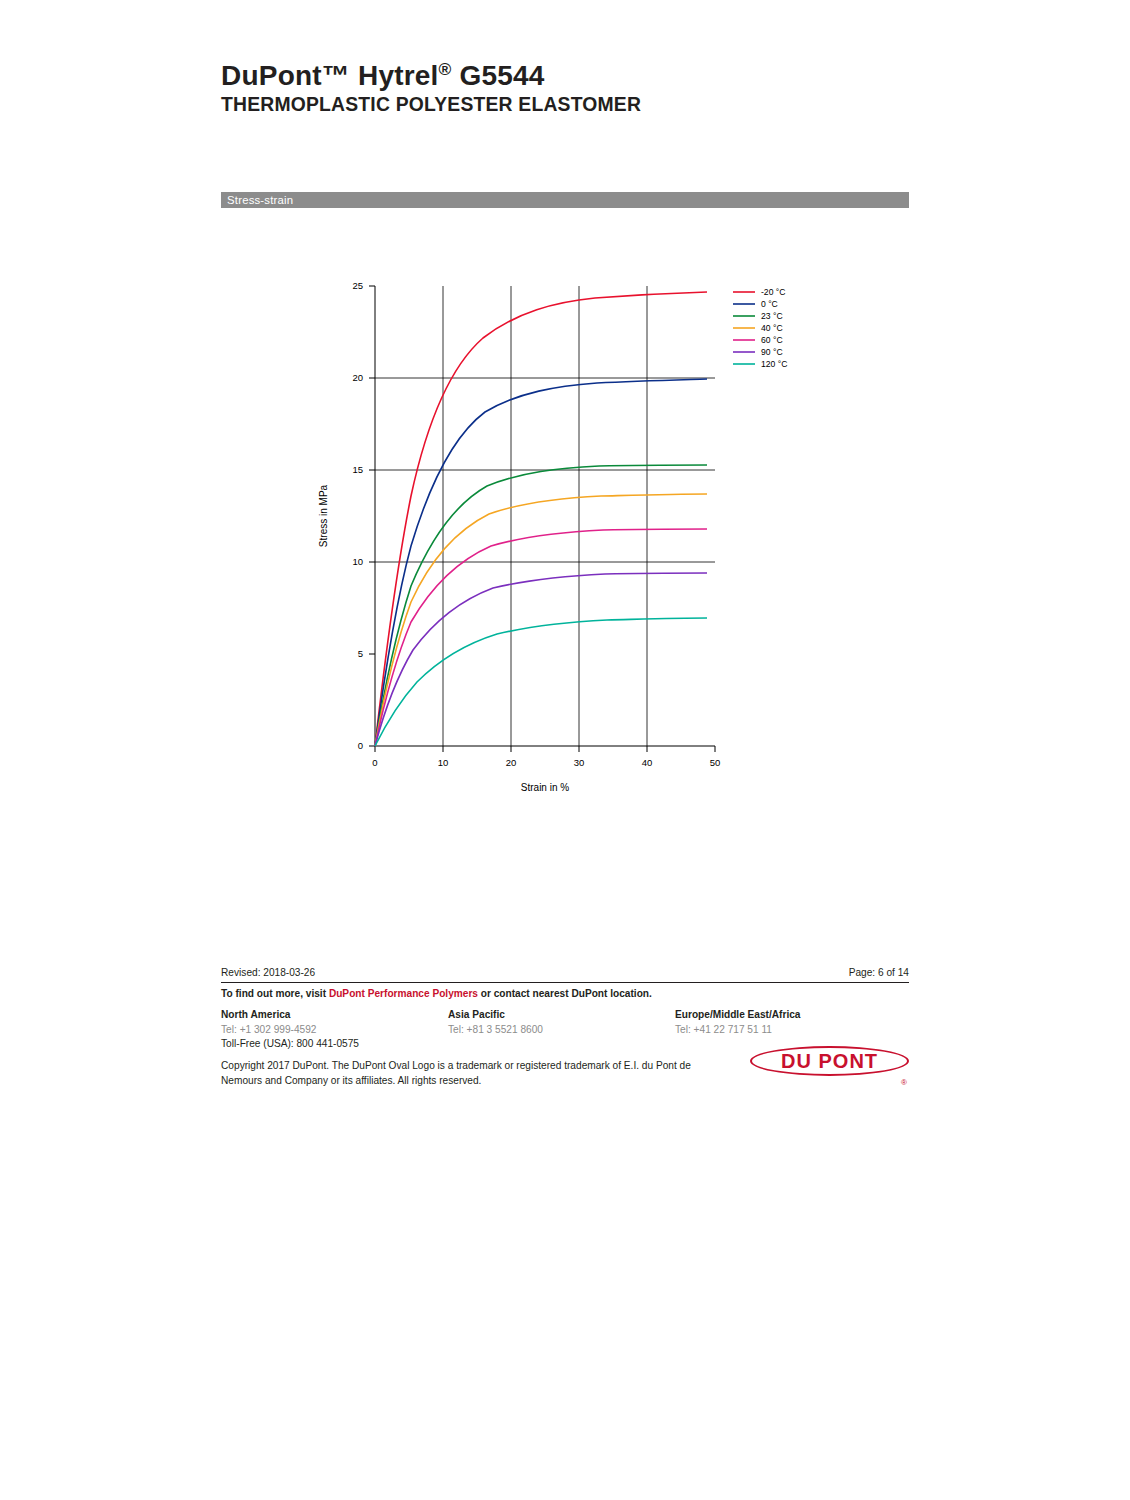DuPont™ Hytrel® G5544
THERMOPLASTIC POLYESTER ELASTOMER
Stress-strain
0 5 10 15 20 25 0 10 20 30 40 50 Stress in MPa Strain in % -20 °C 0 °C 23 °C 40 °C 60 °C 90 °C 120 °C
Revised: 2018-03-26 Page: 6 of 14
To find out more, visit DuPont Performance Polymers or contact nearest DuPont location.
North America
Tel: +1 302 999-4592
Toll-Free (USA): 800 441-0575
Asia Pacific
Tel: +81 3 5521 8600
Europe/Middle East/Africa
Tel: +41 22 717 51 11
Copyright 2017 DuPont. The DuPont Oval Logo is a trademark or registered trademark of E.I. du Pont de Nemours and Company or its affiliates. All rights reserved.
DU PONT
®